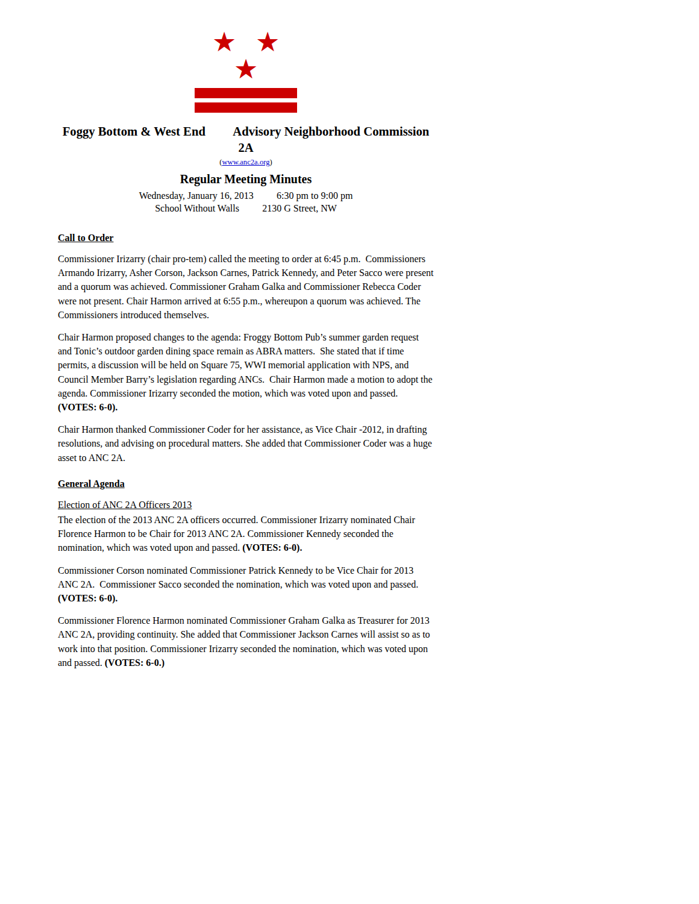★ ★ ★
Foggy Bottom & West End Advisory Neighborhood Commission 2A
(www.anc2a.org)
Regular Meeting Minutes
Wednesday, January 16, 2013 6:30 pm to 9:00 pm
School Without Walls 2130 G Street, NW
Call to Order
Commissioner Irizarry (chair pro-tem) called the meeting to order at 6:45 p.m. Commissioners Armando Irizarry, Asher Corson, Jackson Carnes, Patrick Kennedy, and Peter Sacco were present and a quorum was achieved. Commissioner Graham Galka and Commissioner Rebecca Coder were not present. Chair Harmon arrived at 6:55 p.m., whereupon a quorum was achieved. The Commissioners introduced themselves.
Chair Harmon proposed changes to the agenda: Froggy Bottom Pub’s summer garden request and Tonic’s outdoor garden dining space remain as ABRA matters. She stated that if time permits, a discussion will be held on Square 75, WWI memorial application with NPS, and Council Member Barry’s legislation regarding ANCs. Chair Harmon made a motion to adopt the agenda. Commissioner Irizarry seconded the motion, which was voted upon and passed. (VOTES: 6-0).
Chair Harmon thanked Commissioner Coder for her assistance, as Vice Chair -2012, in drafting resolutions, and advising on procedural matters. She added that Commissioner Coder was a huge asset to ANC 2A.
General Agenda
Election of ANC 2A Officers 2013
The election of the 2013 ANC 2A officers occurred. Commissioner Irizarry nominated Chair Florence Harmon to be Chair for 2013 ANC 2A. Commissioner Kennedy seconded the nomination, which was voted upon and passed. (VOTES: 6-0).
Commissioner Corson nominated Commissioner Patrick Kennedy to be Vice Chair for 2013 ANC 2A. Commissioner Sacco seconded the nomination, which was voted upon and passed. (VOTES: 6-0).
Commissioner Florence Harmon nominated Commissioner Graham Galka as Treasurer for 2013 ANC 2A, providing continuity. She added that Commissioner Jackson Carnes will assist so as to work into that position. Commissioner Irizarry seconded the nomination, which was voted upon and passed. (VOTES: 6-0.)